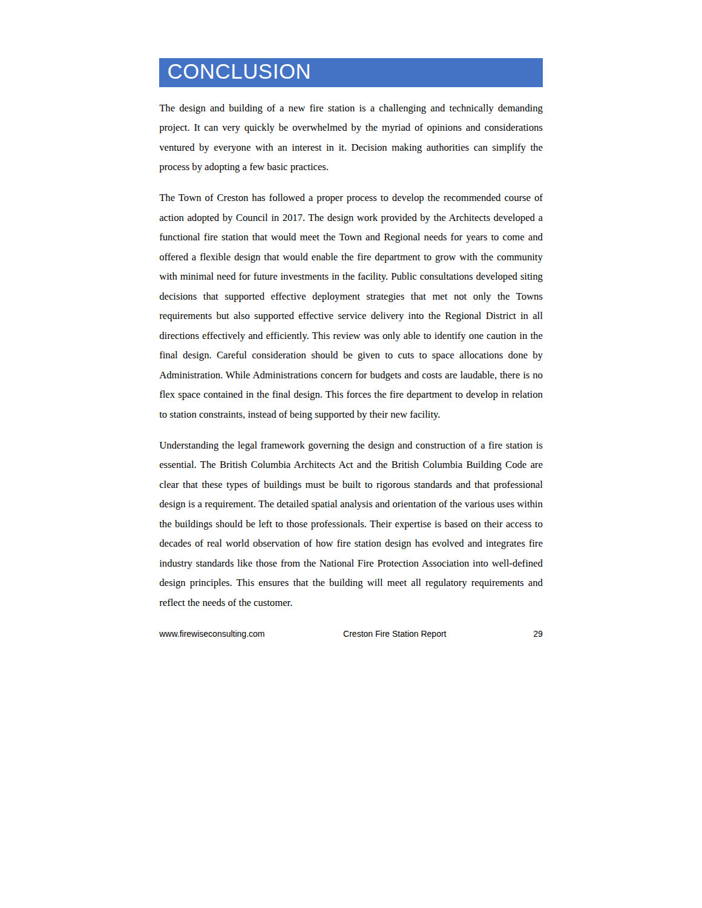CONCLUSION
The design and building of a new fire station is a challenging and technically demanding project. It can very quickly be overwhelmed by the myriad of opinions and considerations ventured by everyone with an interest in it. Decision making authorities can simplify the process by adopting a few basic practices.
The Town of Creston has followed a proper process to develop the recommended course of action adopted by Council in 2017. The design work provided by the Architects developed a functional fire station that would meet the Town and Regional needs for years to come and offered a flexible design that would enable the fire department to grow with the community with minimal need for future investments in the facility. Public consultations developed siting decisions that supported effective deployment strategies that met not only the Towns requirements but also supported effective service delivery into the Regional District in all directions effectively and efficiently. This review was only able to identify one caution in the final design. Careful consideration should be given to cuts to space allocations done by Administration. While Administrations concern for budgets and costs are laudable, there is no flex space contained in the final design. This forces the fire department to develop in relation to station constraints, instead of being supported by their new facility.
Understanding the legal framework governing the design and construction of a fire station is essential. The British Columbia Architects Act and the British Columbia Building Code are clear that these types of buildings must be built to rigorous standards and that professional design is a requirement. The detailed spatial analysis and orientation of the various uses within the buildings should be left to those professionals. Their expertise is based on their access to decades of real world observation of how fire station design has evolved and integrates fire industry standards like those from the National Fire Protection Association into well-defined design principles. This ensures that the building will meet all regulatory requirements and reflect the needs of the customer.
www.firewiseconsulting.com Creston Fire Station Report 29